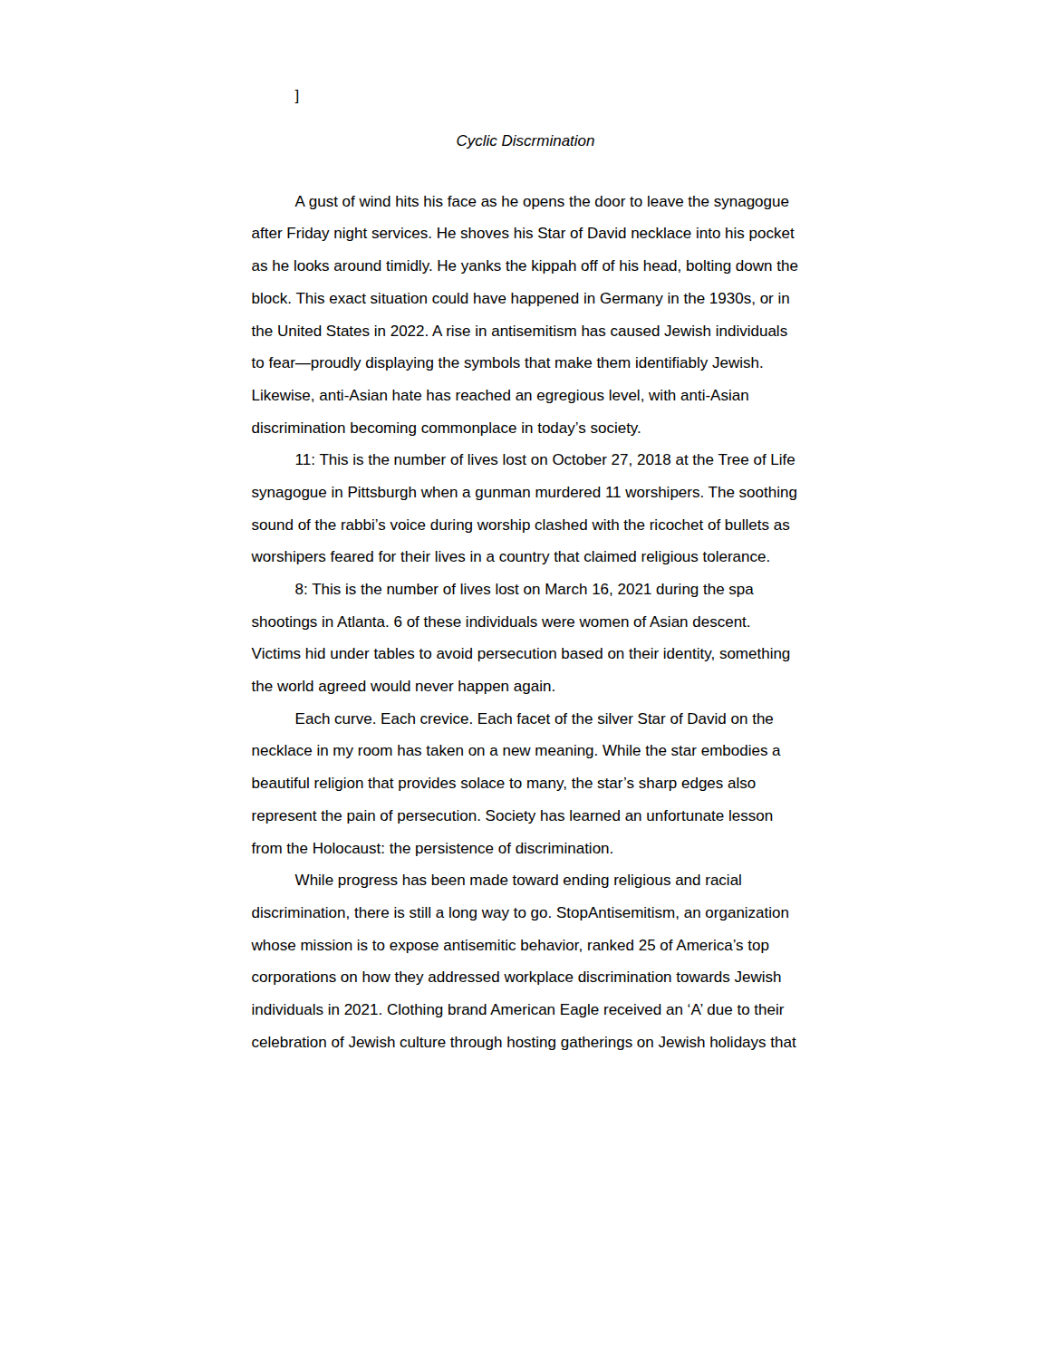]
Cyclic Discrmination
A gust of wind hits his face as he opens the door to leave the synagogue after Friday night services. He shoves his Star of David necklace into his pocket as he looks around timidly. He yanks the kippah off of his head, bolting down the block. This exact situation could have happened in Germany in the 1930s, or in the United States in 2022. A rise in antisemitism has caused Jewish individuals to fear—proudly displaying the symbols that make them identifiably Jewish. Likewise, anti-Asian hate has reached an egregious level, with anti-Asian discrimination becoming commonplace in today’s society.
11: This is the number of lives lost on October 27, 2018 at the Tree of Life synagogue in Pittsburgh when a gunman murdered 11 worshipers. The soothing sound of the rabbi’s voice during worship clashed with the ricochet of bullets as worshipers feared for their lives in a country that claimed religious tolerance.
8: This is the number of lives lost on March 16, 2021 during the spa shootings in Atlanta. 6 of these individuals were women of Asian descent. Victims hid under tables to avoid persecution based on their identity, something the world agreed would never happen again.
Each curve. Each crevice. Each facet of the silver Star of David on the necklace in my room has taken on a new meaning. While the star embodies a beautiful religion that provides solace to many, the star’s sharp edges also represent the pain of persecution. Society has learned an unfortunate lesson from the Holocaust: the persistence of discrimination.
While progress has been made toward ending religious and racial discrimination, there is still a long way to go. StopAntisemitism, an organization whose mission is to expose antisemitic behavior, ranked 25 of America’s top corporations on how they addressed workplace discrimination towards Jewish individuals in 2021. Clothing brand American Eagle received an ‘A’ due to their celebration of Jewish culture through hosting gatherings on Jewish holidays that